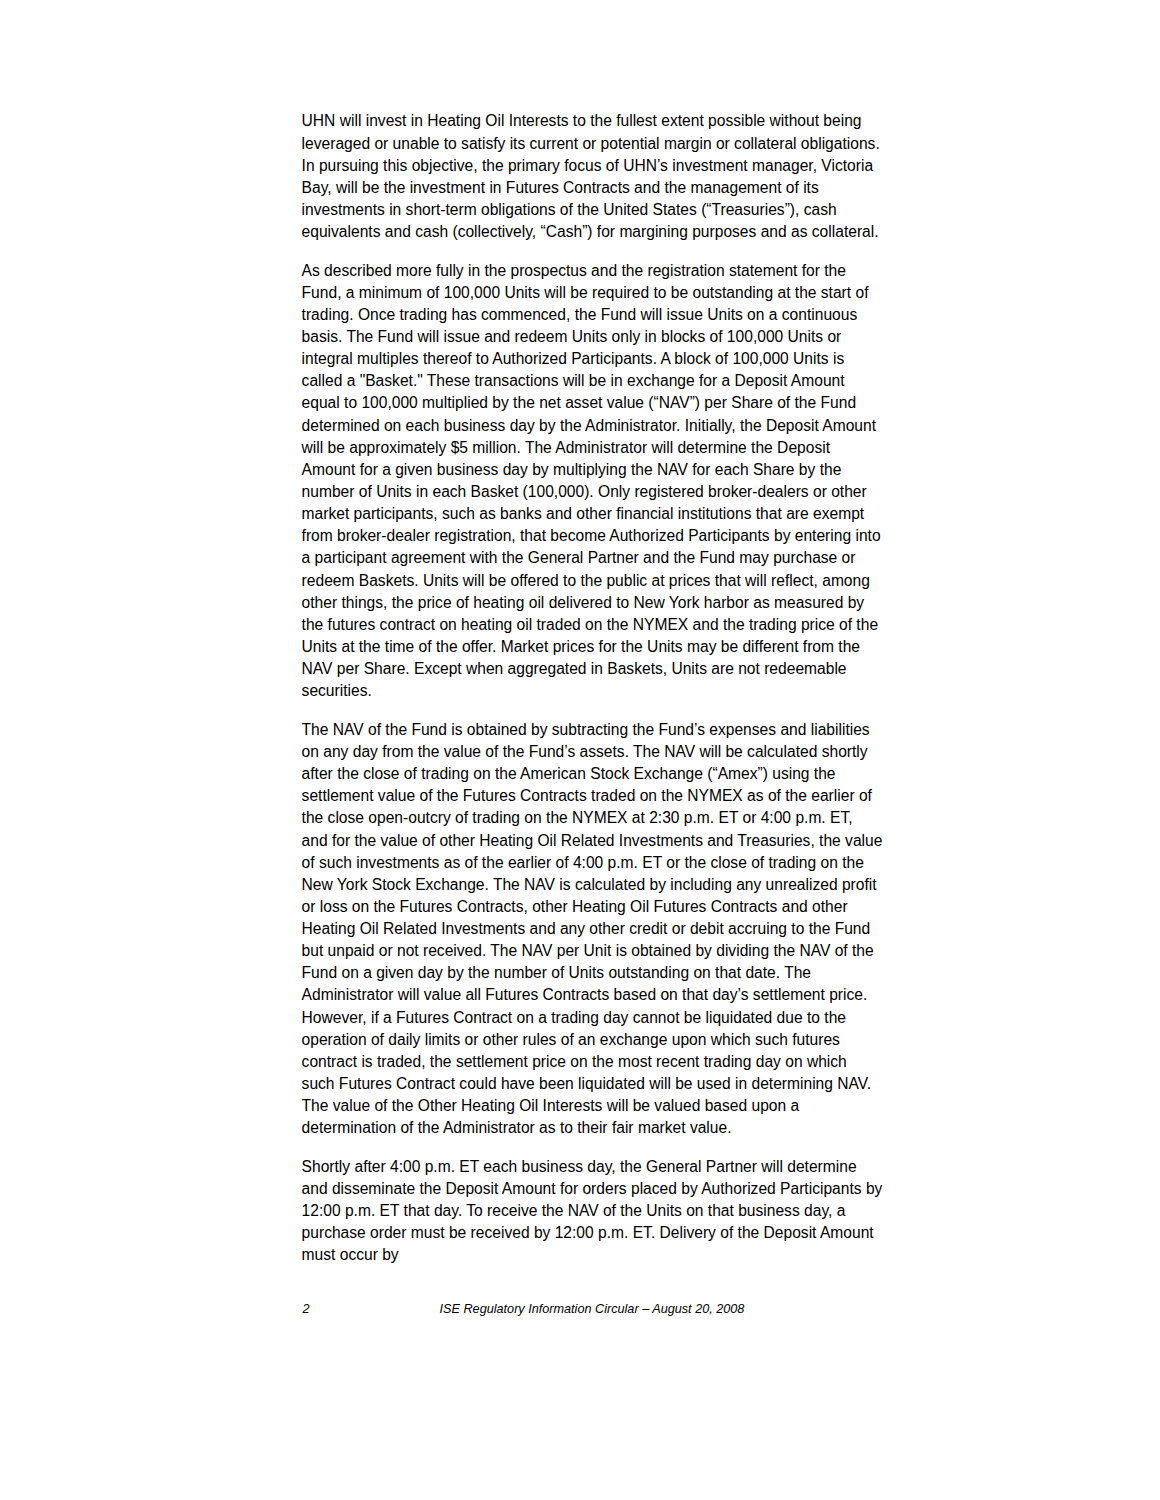UHN will invest in Heating Oil Interests to the fullest extent possible without being leveraged or unable to satisfy its current or potential margin or collateral obligations. In pursuing this objective, the primary focus of UHN’s investment manager, Victoria Bay, will be the investment in Futures Contracts and the management of its investments in short-term obligations of the United States (“Treasuries”), cash equivalents and cash (collectively, “Cash”) for margining purposes and as collateral.
As described more fully in the prospectus and the registration statement for the Fund, a minimum of 100,000 Units will be required to be outstanding at the start of trading. Once trading has commenced, the Fund will issue Units on a continuous basis. The Fund will issue and redeem Units only in blocks of 100,000 Units or integral multiples thereof to Authorized Participants. A block of 100,000 Units is called a "Basket." These transactions will be in exchange for a Deposit Amount equal to 100,000 multiplied by the net asset value (“NAV”) per Share of the Fund determined on each business day by the Administrator. Initially, the Deposit Amount will be approximately $5 million. The Administrator will determine the Deposit Amount for a given business day by multiplying the NAV for each Share by the number of Units in each Basket (100,000). Only registered broker-dealers or other market participants, such as banks and other financial institutions that are exempt from broker-dealer registration, that become Authorized Participants by entering into a participant agreement with the General Partner and the Fund may purchase or redeem Baskets. Units will be offered to the public at prices that will reflect, among other things, the price of heating oil delivered to New York harbor as measured by the futures contract on heating oil traded on the NYMEX and the trading price of the Units at the time of the offer. Market prices for the Units may be different from the NAV per Share. Except when aggregated in Baskets, Units are not redeemable securities.
The NAV of the Fund is obtained by subtracting the Fund’s expenses and liabilities on any day from the value of the Fund’s assets. The NAV will be calculated shortly after the close of trading on the American Stock Exchange (“Amex”) using the settlement value of the Futures Contracts traded on the NYMEX as of the earlier of the close open-outcry of trading on the NYMEX at 2:30 p.m. ET or 4:00 p.m. ET, and for the value of other Heating Oil Related Investments and Treasuries, the value of such investments as of the earlier of 4:00 p.m. ET or the close of trading on the New York Stock Exchange. The NAV is calculated by including any unrealized profit or loss on the Futures Contracts, other Heating Oil Futures Contracts and other Heating Oil Related Investments and any other credit or debit accruing to the Fund but unpaid or not received. The NAV per Unit is obtained by dividing the NAV of the Fund on a given day by the number of Units outstanding on that date. The Administrator will value all Futures Contracts based on that day’s settlement price. However, if a Futures Contract on a trading day cannot be liquidated due to the operation of daily limits or other rules of an exchange upon which such futures contract is traded, the settlement price on the most recent trading day on which such Futures Contract could have been liquidated will be used in determining NAV. The value of the Other Heating Oil Interests will be valued based upon a determination of the Administrator as to their fair market value.
Shortly after 4:00 p.m. ET each business day, the General Partner will determine and disseminate the Deposit Amount for orders placed by Authorized Participants by 12:00 p.m. ET that day. To receive the NAV of the Units on that business day, a purchase order must be received by 12:00 p.m. ET. Delivery of the Deposit Amount must occur by
| 2 | ISE Regulatory Information Circular – August 20, 2008 | |